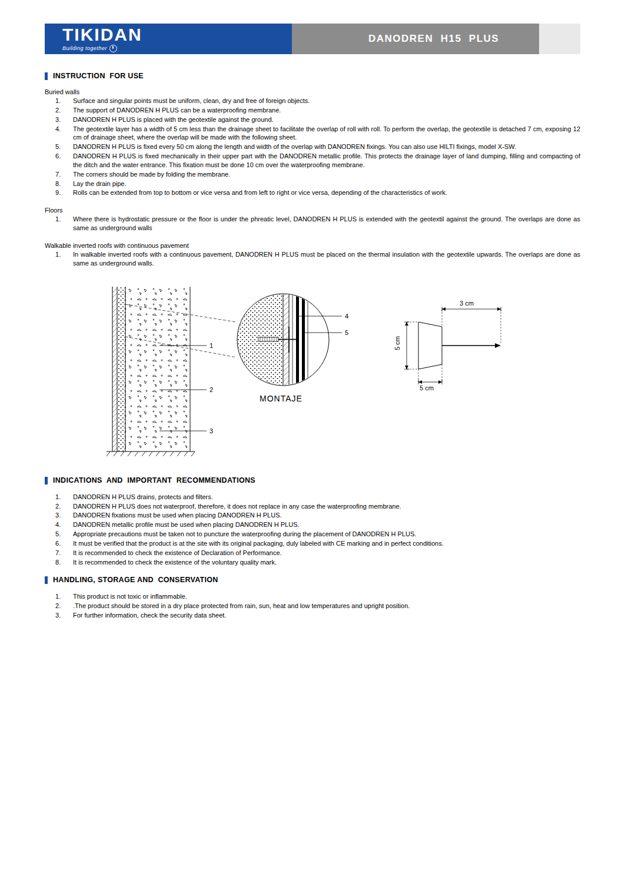TIKIDAN
Building together
DANODREN H15 PLUS
INSTRUCTION FOR USE
Buried walls
Surface and singular points must be uniform, clean, dry and free of foreign objects.
The support of DANODREN H PLUS can be a waterproofing membrane.
DANODREN H PLUS is placed with the geotextile against the ground.
The geotextile layer has a width of 5 cm less than the drainage sheet to facilitate the overlap of roll with roll. To perform the overlap, the geotextile is detached 7 cm, exposing 12 cm of drainage sheet, where the overlap will be made with the following sheet.
DANODREN H PLUS is fixed every 50 cm along the length and width of the overlap with DANODREN fixings. You can also use HILTI fixings, model X-SW.
DANODREN H PLUS is fixed mechanically in their upper part with the DANODREN metallic profile. This protects the drainage layer of land dumping, filling and compacting of the ditch and the water entrance. This fixation must be done 10 cm over the waterproofing membrane.
The corners should be made by folding the membrane.
Lay the drain pipe.
Rolls can be extended from top to bottom or vice versa and from left to right or vice versa, depending of the characteristics of work.
Floors
Where there is hydrostatic pressure or the floor is under the phreatic level, DANODREN H PLUS is extended with the geotextil against the ground. The overlaps are done as same as underground walls
Walkable inverted roofs with continuous pavement
In walkable inverted roofs with a continuous pavement, DANODREN H PLUS must be placed on the thermal insulation with the geotextile upwards. The overlaps are done as same as underground walls.
1 2 3 4 5 MONTAJE 3 cm 5 cm 5 cm
INDICATIONS AND IMPORTANT RECOMMENDATIONS
DANODREN H PLUS drains, protects and filters.
DANODREN H PLUS does not waterproof, therefore, it does not replace in any case the waterproofing membrane.
DANODREN fixations must be used when placing DANODREN H PLUS.
DANODREN metallic profile must be used when placing DANODREN H PLUS.
Appropriate precautions must be taken not to puncture the waterproofing during the placement of DANODREN H PLUS.
It must be verified that the product is at the site with its original packaging, duly labeled with CE marking and in perfect conditions.
It is recommended to check the existence of Declaration of Performance.
It is recommended to check the existence of the voluntary quality mark.
HANDLING, STORAGE AND CONSERVATION
This product is not toxic or inflammable.
.The product should be stored in a dry place protected from rain, sun, heat and low temperatures and upright position.
For further information, check the security data sheet.